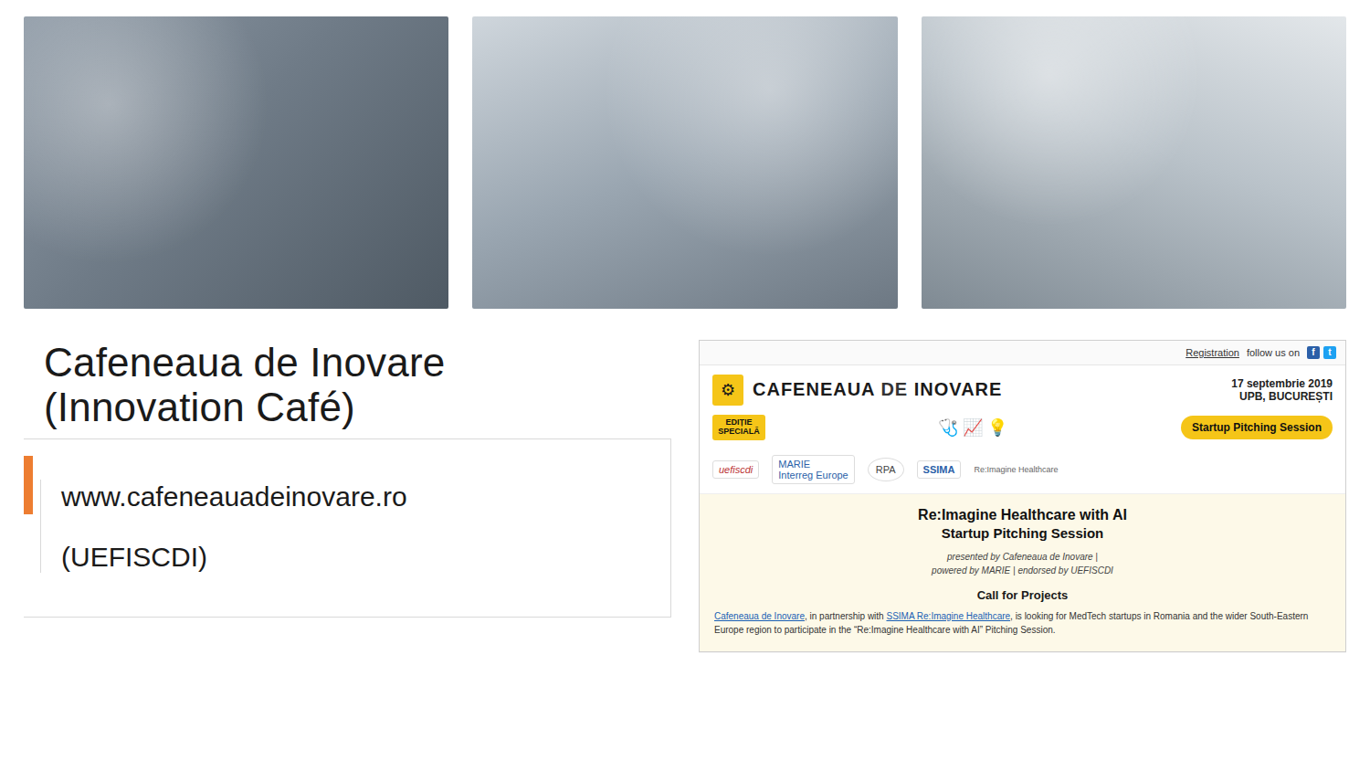Cafeneaua de Inovare
(Innovation Café)
www.cafeneauadeinovare.ro
(UEFISCDI)
Registration follow us on ft
⚙ CAFENEAUA DE INOVARE
17 septembrie 2019 UPB, BUCUREȘTI
EDIȚIE
SPECIALĂ 🩺 📈 💡 Startup Pitching Session
uefiscdi MARIE
Interreg Europe RPA SSIMA Re:Imagine Healthcare
Re:Imagine Healthcare with AI
Startup Pitching Session
presented by Cafeneaua de Inovare |
powered by MARIE | endorsed by UEFISCDI
Call for Projects
Cafeneaua de Inovare, in partnership with SSIMA Re:Imagine Healthcare, is looking for MedTech startups in Romania and the wider South-Eastern Europe region to participate in the “Re:Imagine Healthcare with AI” Pitching Session.